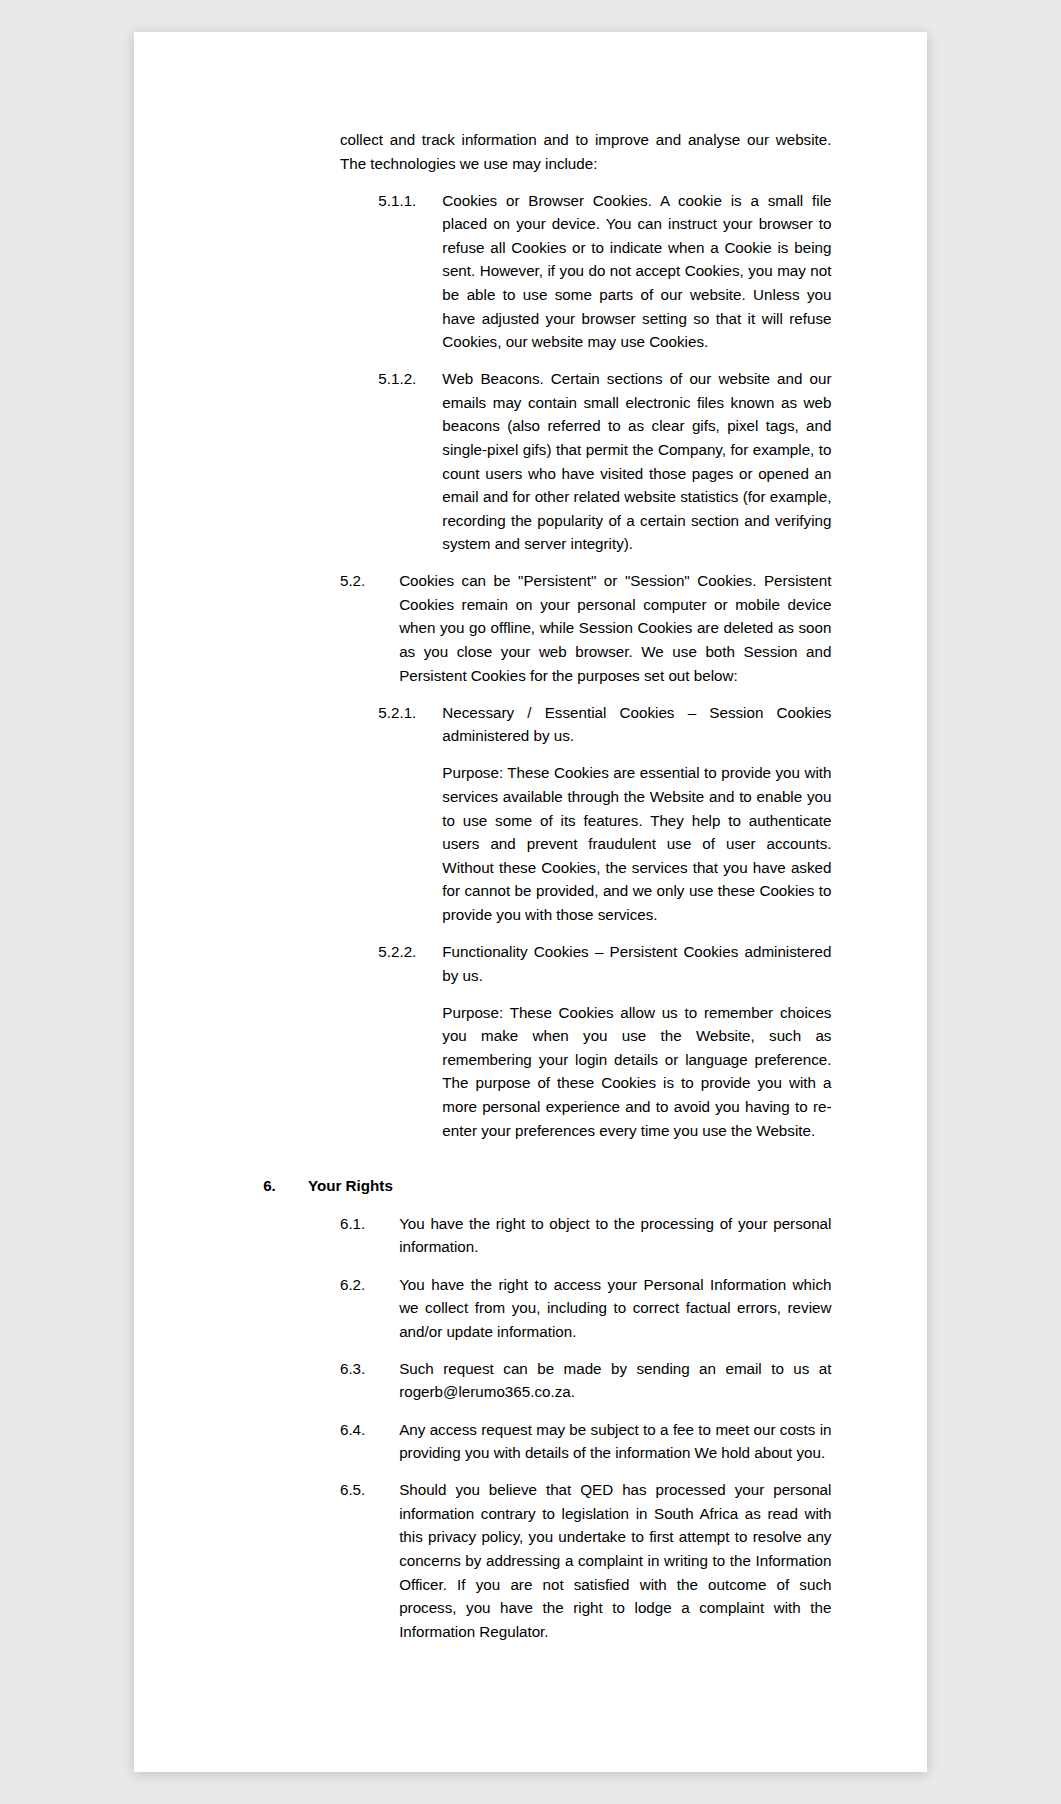collect and track information and to improve and analyse our website. The technologies we use may include:
5.1.1.
Cookies or Browser Cookies. A cookie is a small file placed on your device. You can instruct your browser to refuse all Cookies or to indicate when a Cookie is being sent. However, if you do not accept Cookies, you may not be able to use some parts of our website. Unless you have adjusted your browser setting so that it will refuse Cookies, our website may use Cookies.
5.1.2.
Web Beacons. Certain sections of our website and our emails may contain small electronic files known as web beacons (also referred to as clear gifs, pixel tags, and single-pixel gifs) that permit the Company, for example, to count users who have visited those pages or opened an email and for other related website statistics (for example, recording the popularity of a certain section and verifying system and server integrity).
5.2.
Cookies can be "Persistent" or "Session" Cookies. Persistent Cookies remain on your personal computer or mobile device when you go offline, while Session Cookies are deleted as soon as you close your web browser. We use both Session and Persistent Cookies for the purposes set out below:
5.2.1.
Necessary / Essential Cookies – Session Cookies administered by us.
Purpose: These Cookies are essential to provide you with services available through the Website and to enable you to use some of its features. They help to authenticate users and prevent fraudulent use of user accounts. Without these Cookies, the services that you have asked for cannot be provided, and we only use these Cookies to provide you with those services.
5.2.2.
Functionality Cookies – Persistent Cookies administered by us.
Purpose: These Cookies allow us to remember choices you make when you use the Website, such as remembering your login details or language preference. The purpose of these Cookies is to provide you with a more personal experience and to avoid you having to re-enter your preferences every time you use the Website.
6. Your Rights
6.1.
You have the right to object to the processing of your personal information.
6.2.
You have the right to access your Personal Information which we collect from you, including to correct factual errors, review and/or update information.
6.3.
Such request can be made by sending an email to us at rogerb@lerumo365.co.za.
6.4.
Any access request may be subject to a fee to meet our costs in providing you with details of the information We hold about you.
6.5.
Should you believe that QED has processed your personal information contrary to legislation in South Africa as read with this privacy policy, you undertake to first attempt to resolve any concerns by addressing a complaint in writing to the Information Officer. If you are not satisfied with the outcome of such process, you have the right to lodge a complaint with the Information Regulator.